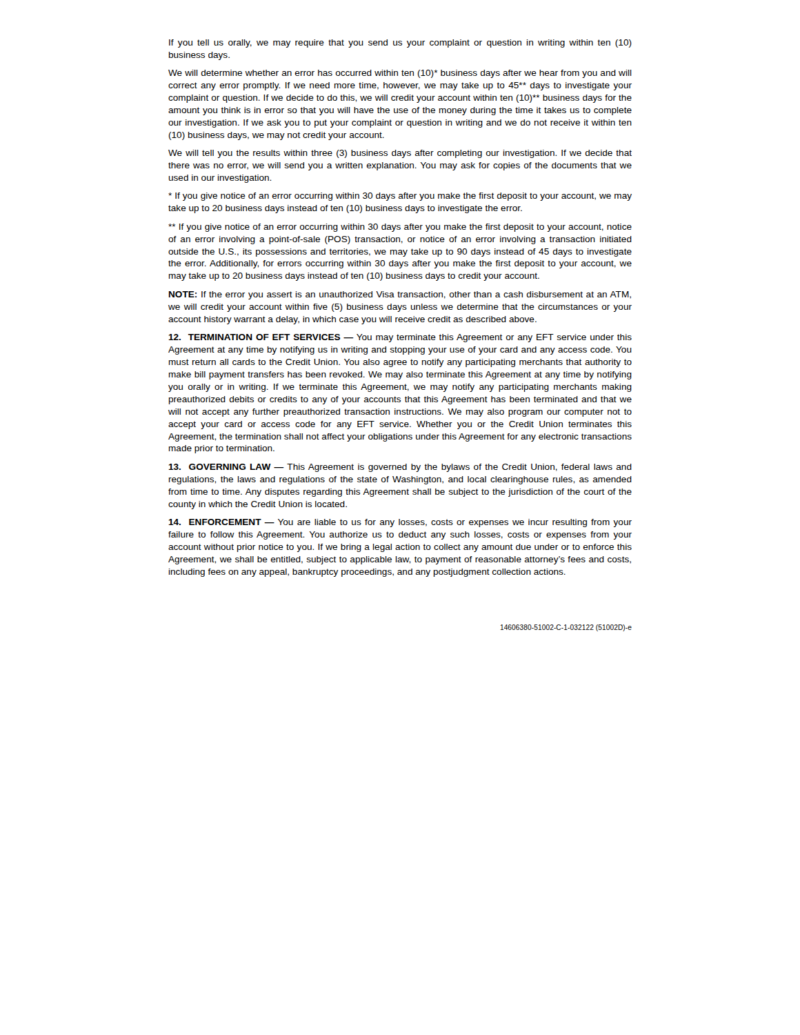If you tell us orally, we may require that you send us your complaint or question in writing within ten (10) business days.
We will determine whether an error has occurred within ten (10)* business days after we hear from you and will correct any error promptly. If we need more time, however, we may take up to 45** days to investigate your complaint or question. If we decide to do this, we will credit your account within ten (10)** business days for the amount you think is in error so that you will have the use of the money during the time it takes us to complete our investigation. If we ask you to put your complaint or question in writing and we do not receive it within ten (10) business days, we may not credit your account.
We will tell you the results within three (3) business days after completing our investigation. If we decide that there was no error, we will send you a written explanation. You may ask for copies of the documents that we used in our investigation.
* If you give notice of an error occurring within 30 days after you make the first deposit to your account, we may take up to 20 business days instead of ten (10) business days to investigate the error.
** If you give notice of an error occurring within 30 days after you make the first deposit to your account, notice of an error involving a point-of-sale (POS) transaction, or notice of an error involving a transaction initiated outside the U.S., its possessions and territories, we may take up to 90 days instead of 45 days to investigate the error. Additionally, for errors occurring within 30 days after you make the first deposit to your account, we may take up to 20 business days instead of ten (10) business days to credit your account.
NOTE: If the error you assert is an unauthorized Visa transaction, other than a cash disbursement at an ATM, we will credit your account within five (5) business days unless we determine that the circumstances or your account history warrant a delay, in which case you will receive credit as described above.
12. TERMINATION OF EFT SERVICES — You may terminate this Agreement or any EFT service under this Agreement at any time by notifying us in writing and stopping your use of your card and any access code. You must return all cards to the Credit Union. You also agree to notify any participating merchants that authority to make bill payment transfers has been revoked. We may also terminate this Agreement at any time by notifying you orally or in writing. If we terminate this Agreement, we may notify any participating merchants making preauthorized debits or credits to any of your accounts that this Agreement has been terminated and that we will not accept any further preauthorized transaction instructions. We may also program our computer not to accept your card or access code for any EFT service. Whether you or the Credit Union terminates this Agreement, the termination shall not affect your obligations under this Agreement for any electronic transactions made prior to termination.
13. GOVERNING LAW — This Agreement is governed by the bylaws of the Credit Union, federal laws and regulations, the laws and regulations of the state of Washington, and local clearinghouse rules, as amended from time to time. Any disputes regarding this Agreement shall be subject to the jurisdiction of the court of the county in which the Credit Union is located.
14. ENFORCEMENT — You are liable to us for any losses, costs or expenses we incur resulting from your failure to follow this Agreement. You authorize us to deduct any such losses, costs or expenses from your account without prior notice to you. If we bring a legal action to collect any amount due under or to enforce this Agreement, we shall be entitled, subject to applicable law, to payment of reasonable attorney’s fees and costs, including fees on any appeal, bankruptcy proceedings, and any postjudgment collection actions.
14606380-51002-C-1-032122 (51002D)-e